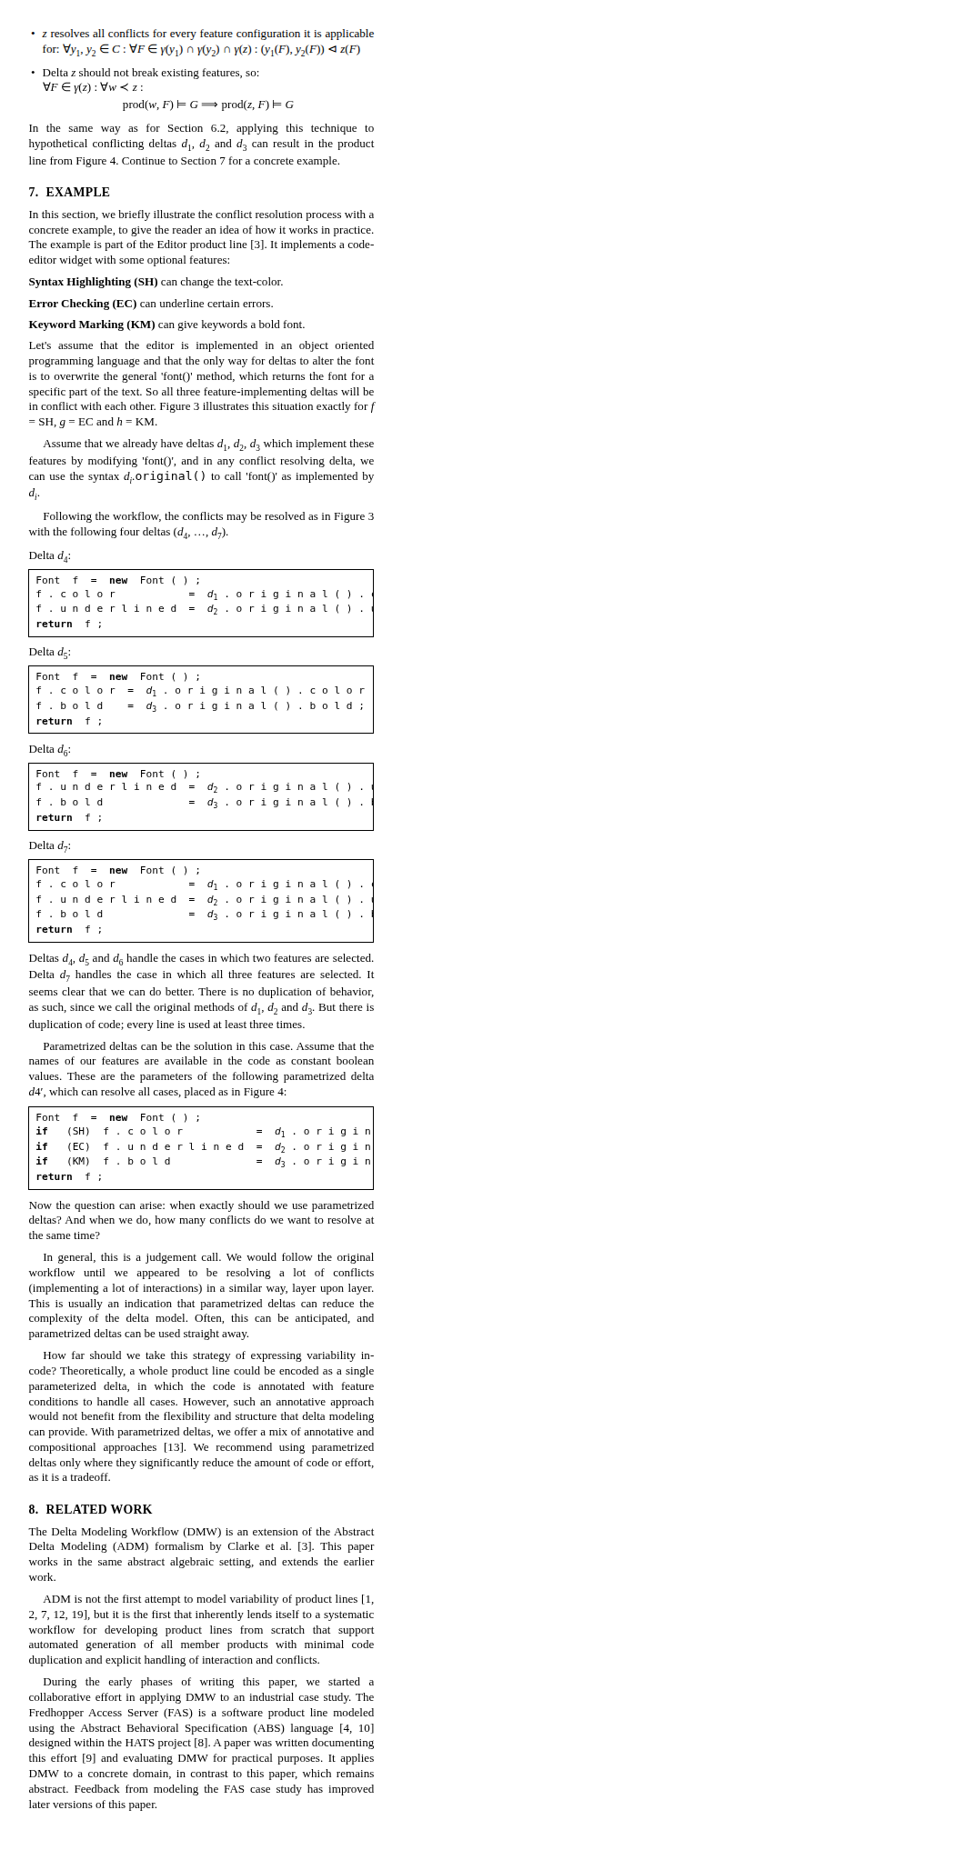z resolves all conflicts for every feature configuration it is applicable for: ∀y1, y2 ∈ C : ∀F ∈ γ(y1) ∩ γ(y2) ∩ γ(z) : (y1(F), y2(F)) ⊲ z(F)
Delta z should not break existing features, so:
∀F ∈ γ(z) : ∀w ≺ z :
prod(w, F) ⊨ G ⟹ prod(z, F) ⊨ G
In the same way as for Section 6.2, applying this technique to hypothetical conflicting deltas d1, d2 and d3 can result in the product line from Figure 4. Continue to Section 7 for a concrete example.
7. EXAMPLE
In this section, we briefly illustrate the conflict resolution process with a concrete example, to give the reader an idea of how it works in practice. The example is part of the Editor product line [3]. It implements a code-editor widget with some optional features:
Syntax Highlighting (SH) can change the text-color.
Error Checking (EC) can underline certain errors.
Keyword Marking (KM) can give keywords a bold font.
Let's assume that the editor is implemented in an object oriented programming language and that the only way for deltas to alter the font is to overwrite the general 'font()' method, which returns the font for a specific part of the text. So all three feature-implementing deltas will be in conflict with each other. Figure 3 illustrates this situation exactly for f = SH, g = EC and h = KM.
Assume that we already have deltas d1, d2, d3 which implement these features by modifying 'font()', and in any conflict resolving delta, we can use the syntax di.original() to call 'font()' as implemented by di.
Following the workflow, the conflicts may be resolved as in Figure 3 with the following four deltas (d4, …, d7).
Delta d4:
Font  f  =  new  Font ( ) ;
f . c o l o r            =  d1 . o r i g i n a l ( ) . c o l o r ;
f . u n d e r l i n e d  =  d2 . o r i g i n a l ( ) . u n d e r l i n e d ;
return  f ;
Delta d5:
Font  f  =  new  Font ( ) ;
f . c o l o r  =  d1 . o r i g i n a l ( ) . c o l o r ;
f . b o l d    =  d3 . o r i g i n a l ( ) . b o l d ;
return  f ;
Delta d6:
Font  f  =  new  Font ( ) ;
f . u n d e r l i n e d  =  d2 . o r i g i n a l ( ) . u n d e r l i n e d ;
f . b o l d              =  d3 . o r i g i n a l ( ) . b o l d ;
return  f ;
Delta d7:
Font  f  =  new  Font ( ) ;
f . c o l o r            =  d1 . o r i g i n a l ( ) . c o l o r ;
f . u n d e r l i n e d  =  d2 . o r i g i n a l ( ) . u n d e r l i n e d ;
f . b o l d              =  d3 . o r i g i n a l ( ) . b o l d ;
return  f ;
Deltas d4, d5 and d6 handle the cases in which two features are selected. Delta d7 handles the case in which all three features are selected. It seems clear that we can do better. There is no duplication of behavior, as such, since we call the original methods of d1, d2 and d3. But there is duplication of code; every line is used at least three times.
Parametrized deltas can be the solution in this case. Assume that the names of our features are available in the code as constant boolean values. These are the parameters of the following parametrized delta d4′, which can resolve all cases, placed as in Figure 4:
Font  f  =  new  Font ( ) ;
if   (SH)  f . c o l o r            =  d1 . o r i g i n a l ( ) . c o l o r ;
if   (EC)  f . u n d e r l i n e d  =  d2 . o r i g i n a l ( ) . u n d e r l i n e d ;
if   (KM)  f . b o l d              =  d3 . o r i g i n a l ( ) . b o l d ;
return  f ;
Now the question can arise: when exactly should we use parametrized deltas? And when we do, how many conflicts do we want to resolve at the same time?
In general, this is a judgement call. We would follow the original workflow until we appeared to be resolving a lot of conflicts (implementing a lot of interactions) in a similar way, layer upon layer. This is usually an indication that parametrized deltas can reduce the complexity of the delta model. Often, this can be anticipated, and parametrized deltas can be used straight away.
How far should we take this strategy of expressing variability in-code? Theoretically, a whole product line could be encoded as a single parameterized delta, in which the code is annotated with feature conditions to handle all cases. However, such an annotative approach would not benefit from the flexibility and structure that delta modeling can provide. With parametrized deltas, we offer a mix of annotative and compositional approaches [13]. We recommend using parametrized deltas only where they significantly reduce the amount of code or effort, as it is a tradeoff.
8. RELATED WORK
The Delta Modeling Workflow (DMW) is an extension of the Abstract Delta Modeling (ADM) formalism by Clarke et al. [3]. This paper works in the same abstract algebraic setting, and extends the earlier work.
ADM is not the first attempt to model variability of product lines [1, 2, 7, 12, 19], but it is the first that inherently lends itself to a systematic workflow for developing product lines from scratch that support automated generation of all member products with minimal code duplication and explicit handling of interaction and conflicts.
During the early phases of writing this paper, we started a collaborative effort in applying DMW to an industrial case study. The Fredhopper Access Server (FAS) is a software product line modeled using the Abstract Behavioral Specification (ABS) language [4, 10] designed within the HATS project [8]. A paper was written documenting this effort [9] and evaluating DMW for practical purposes. It applies DMW to a concrete domain, in contrast to this paper, which remains abstract. Feedback from modeling the FAS case study has improved later versions of this paper.